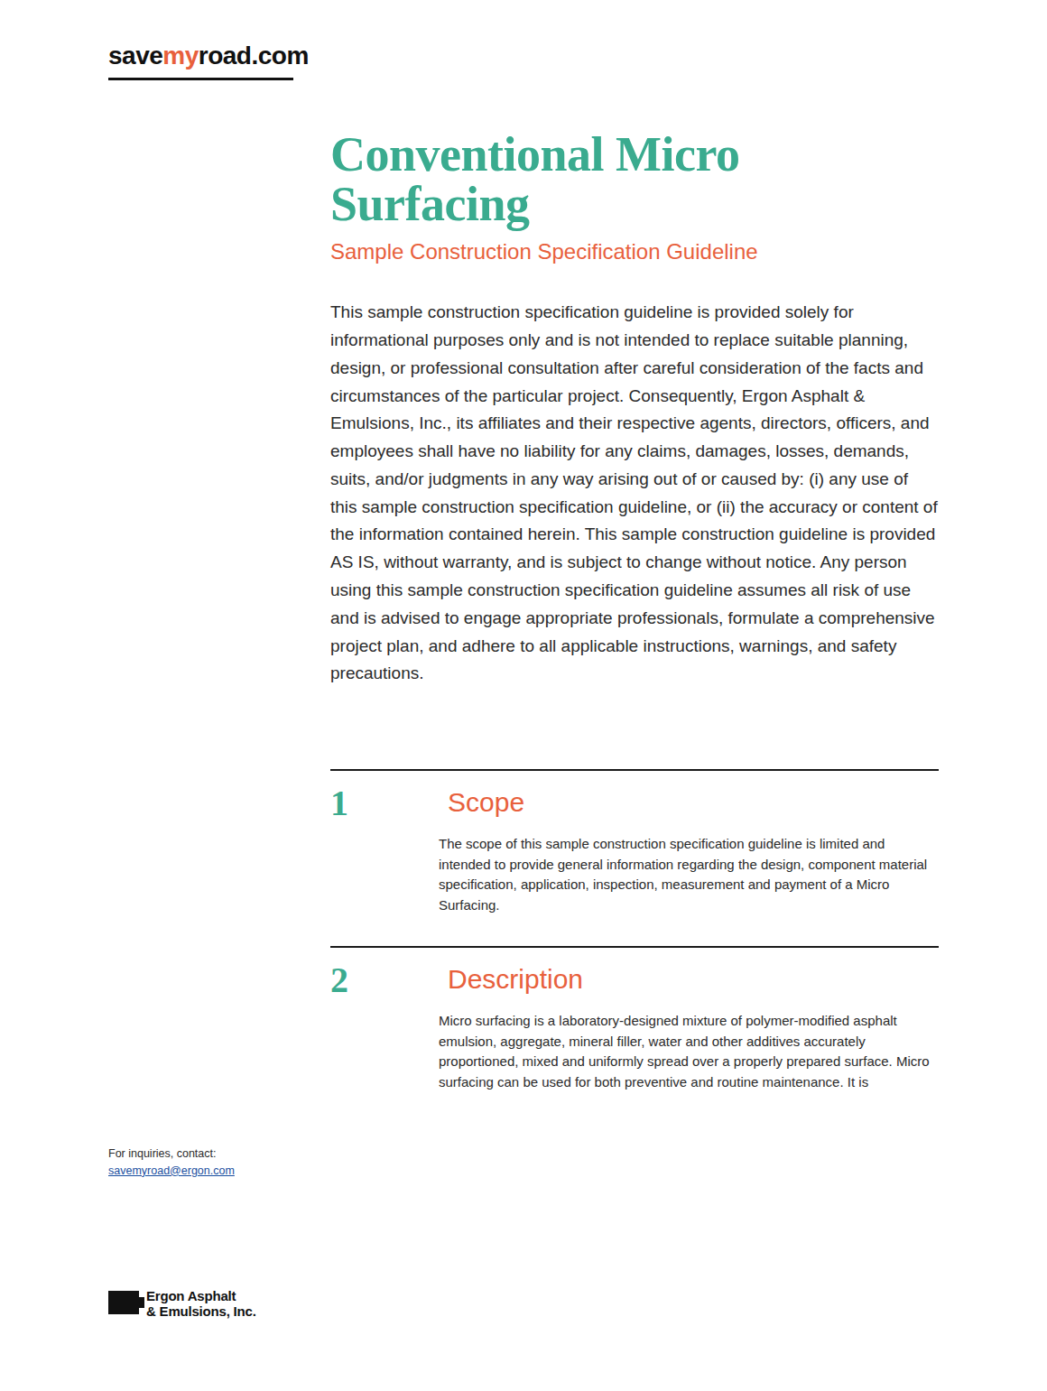save my road.com
For inquiries, contact:
savemyroad@ergon.com
Ergon Asphalt
& Emulsions, Inc.
Conventional Micro
Surfacing
Sample Construction Specification Guideline
This sample construction specification guideline is provided solely for informational purposes only and is not intended to replace suitable planning, design, or professional consultation after careful consideration of the facts and circumstances of the particular project. Consequently, Ergon Asphalt & Emulsions, Inc., its affiliates and their respective agents, directors, officers, and employees shall have no liability for any claims, damages, losses, demands, suits, and/or judgments in any way arising out of or caused by: (i) any use of this sample construction specification guideline, or (ii) the accuracy or content of the information contained herein. This sample construction guideline is provided AS IS, without warranty, and is subject to change without notice. Any person using this sample construction specification guideline assumes all risk of use and is advised to engage appropriate professionals, formulate a comprehensive project plan, and adhere to all applicable instructions, warnings, and safety precautions.
1
Scope
The scope of this sample construction specification guideline is limited and intended to provide general information regarding the design, component material specification, application, inspection, measurement and payment of a Micro Surfacing.
2
Description
Micro surfacing is a laboratory-designed mixture of polymer-modified asphalt emulsion, aggregate, mineral filler, water and other additives accurately proportioned, mixed and uniformly spread over a properly prepared surface. Micro surfacing can be used for both preventive and routine maintenance. It is